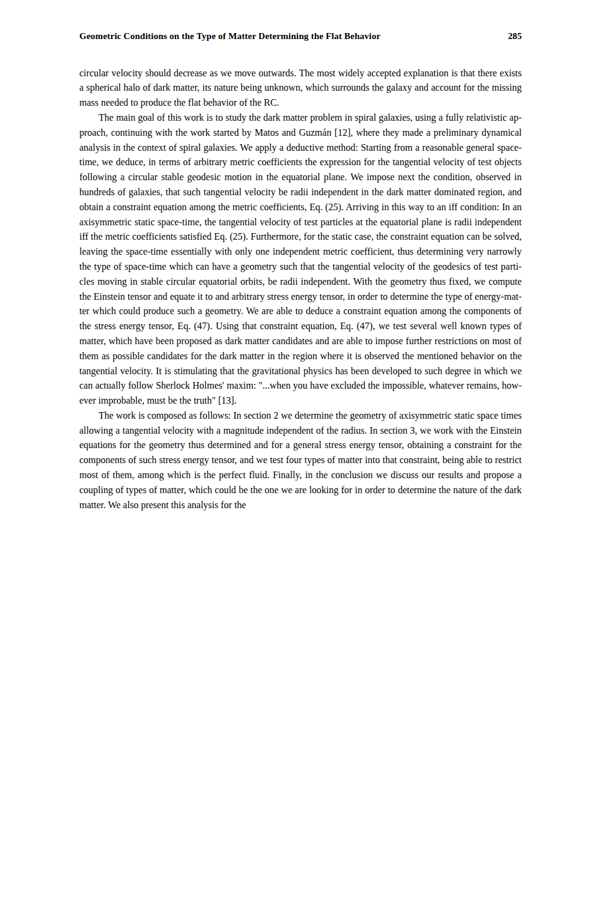Geometric Conditions on the Type of Matter Determining the Flat Behavior 285
circular velocity should decrease as we move outwards. The most widely accepted explanation is that there exists a spherical halo of dark matter, its nature being unknown, which surrounds the galaxy and account for the missing mass needed to produce the flat behavior of the RC.
The main goal of this work is to study the dark matter problem in spiral galaxies, using a fully relativistic approach, continuing with the work started by Matos and Guzmán [12], where they made a preliminary dynamical analysis in the context of spiral galaxies. We apply a deductive method: Starting from a reasonable general space-time, we deduce, in terms of arbitrary metric coefficients the expression for the tangential velocity of test objects following a circular stable geodesic motion in the equatorial plane. We impose next the condition, observed in hundreds of galaxies, that such tangential velocity be radii independent in the dark matter dominated region, and obtain a constraint equation among the metric coefficients, Eq. (25). Arriving in this way to an iff condition: In an axisymmetric static space-time, the tangential velocity of test particles at the equatorial plane is radii independent iff the metric coefficients satisfied Eq. (25). Furthermore, for the static case, the constraint equation can be solved, leaving the space-time essentially with only one independent metric coefficient, thus determining very narrowly the type of space-time which can have a geometry such that the tangential velocity of the geodesics of test particles moving in stable circular equatorial orbits, be radii independent. With the geometry thus fixed, we compute the Einstein tensor and equate it to and arbitrary stress energy tensor, in order to determine the type of energy-matter which could produce such a geometry. We are able to deduce a constraint equation among the components of the stress energy tensor, Eq. (47). Using that constraint equation, Eq. (47), we test several well known types of matter, which have been proposed as dark matter candidates and are able to impose further restrictions on most of them as possible candidates for the dark matter in the region where it is observed the mentioned behavior on the tangential velocity. It is stimulating that the gravitational physics has been developed to such degree in which we can actually follow Sherlock Holmes' maxim: "...when you have excluded the impossible, whatever remains, however improbable, must be the truth" [13].
The work is composed as follows: In section 2 we determine the geometry of axisymmetric static space times allowing a tangential velocity with a magnitude independent of the radius. In section 3, we work with the Einstein equations for the geometry thus determined and for a general stress energy tensor, obtaining a constraint for the components of such stress energy tensor, and we test four types of matter into that constraint, being able to restrict most of them, among which is the perfect fluid. Finally, in the conclusion we discuss our results and propose a coupling of types of matter, which could be the one we are looking for in order to determine the nature of the dark matter. We also present this analysis for the